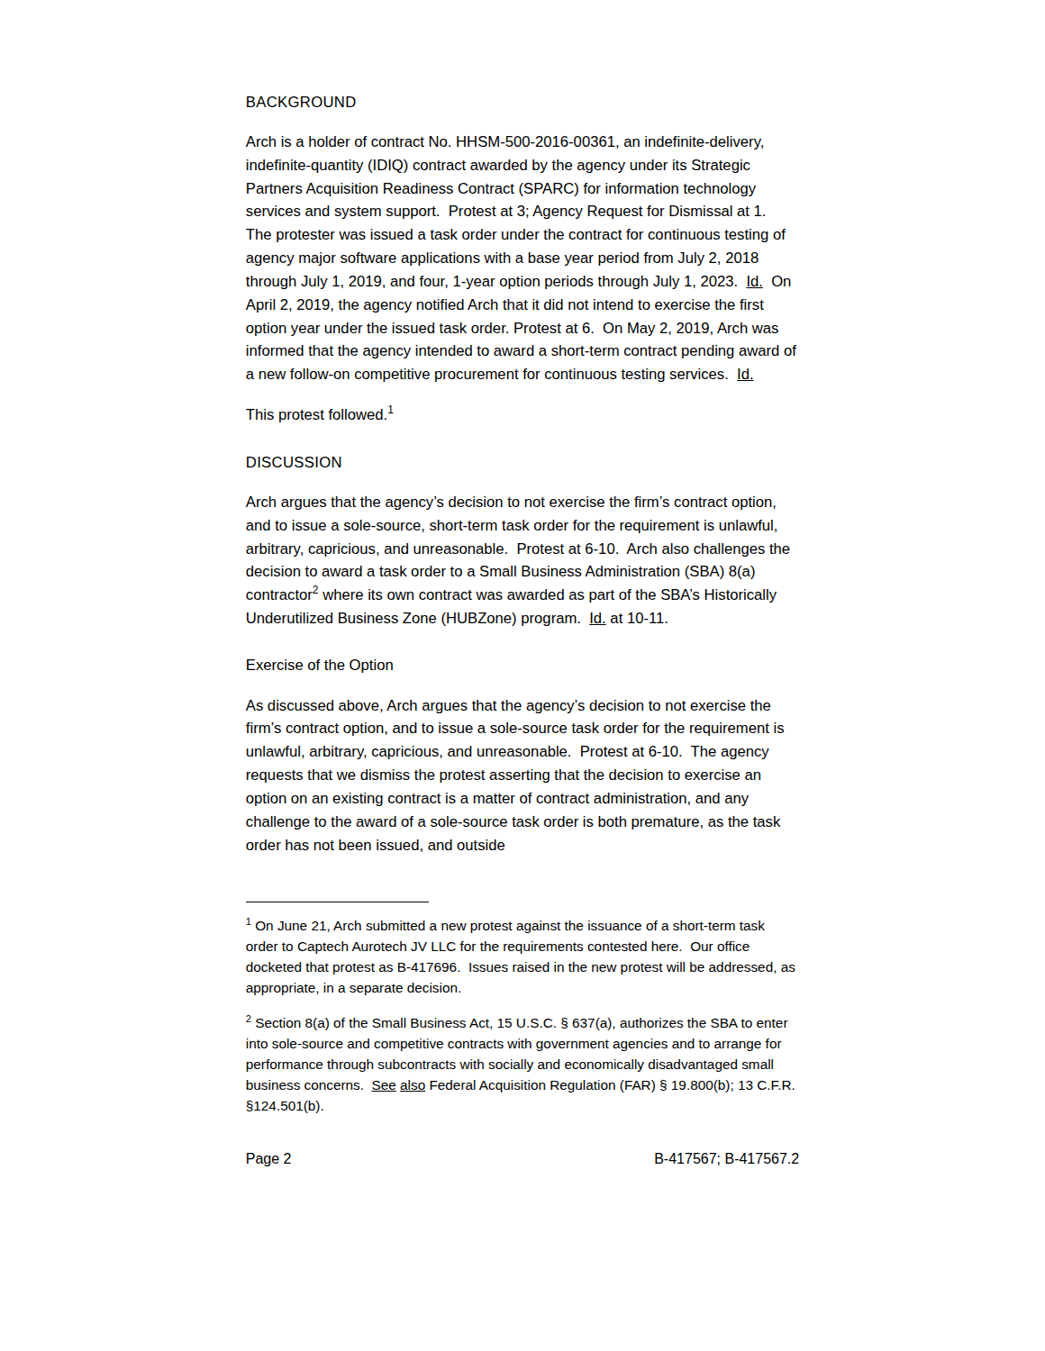BACKGROUND
Arch is a holder of contract No. HHSM-500-2016-00361, an indefinite-delivery, indefinite-quantity (IDIQ) contract awarded by the agency under its Strategic Partners Acquisition Readiness Contract (SPARC) for information technology services and system support. Protest at 3; Agency Request for Dismissal at 1. The protester was issued a task order under the contract for continuous testing of agency major software applications with a base year period from July 2, 2018 through July 1, 2019, and four, 1-year option periods through July 1, 2023. Id. On April 2, 2019, the agency notified Arch that it did not intend to exercise the first option year under the issued task order. Protest at 6. On May 2, 2019, Arch was informed that the agency intended to award a short-term contract pending award of a new follow-on competitive procurement for continuous testing services. Id.
This protest followed.1
DISCUSSION
Arch argues that the agency’s decision to not exercise the firm’s contract option, and to issue a sole-source, short-term task order for the requirement is unlawful, arbitrary, capricious, and unreasonable. Protest at 6-10. Arch also challenges the decision to award a task order to a Small Business Administration (SBA) 8(a) contractor2 where its own contract was awarded as part of the SBA’s Historically Underutilized Business Zone (HUBZone) program. Id. at 10-11.
Exercise of the Option
As discussed above, Arch argues that the agency’s decision to not exercise the firm’s contract option, and to issue a sole-source task order for the requirement is unlawful, arbitrary, capricious, and unreasonable. Protest at 6-10. The agency requests that we dismiss the protest asserting that the decision to exercise an option on an existing contract is a matter of contract administration, and any challenge to the award of a sole-source task order is both premature, as the task order has not been issued, and outside
1 On June 21, Arch submitted a new protest against the issuance of a short-term task order to Captech Aurotech JV LLC for the requirements contested here. Our office docketed that protest as B-417696. Issues raised in the new protest will be addressed, as appropriate, in a separate decision.
2 Section 8(a) of the Small Business Act, 15 U.S.C. § 637(a), authorizes the SBA to enter into sole-source and competitive contracts with government agencies and to arrange for performance through subcontracts with socially and economically disadvantaged small business concerns. See also Federal Acquisition Regulation (FAR) § 19.800(b); 13 C.F.R. §124.501(b).
Page 2
B-417567; B-417567.2